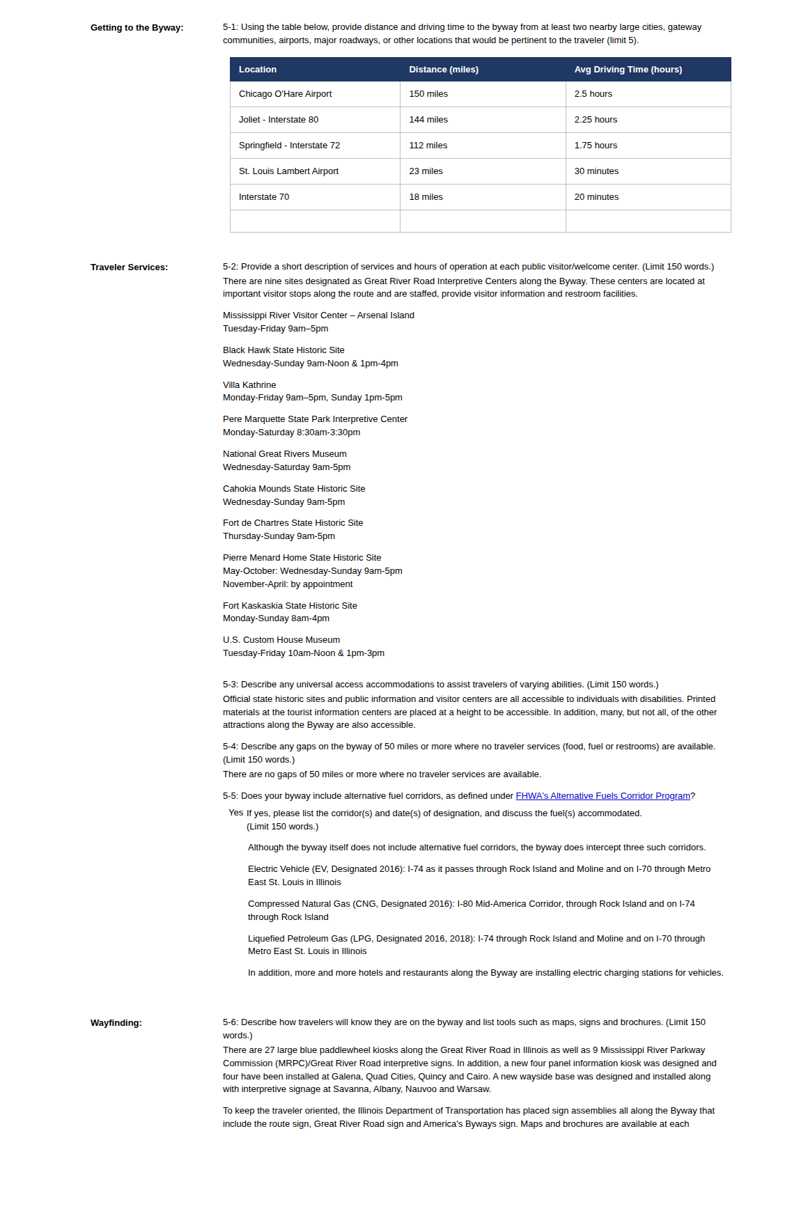Getting to the Byway:
5-1: Using the table below, provide distance and driving time to the byway from at least two nearby large cities, gateway communities, airports, major roadways, or other locations that would be pertinent to the traveler (limit 5).
| Location | Distance (miles) | Avg Driving Time (hours) |
| --- | --- | --- |
| Chicago O'Hare Airport | 150 miles | 2.5 hours |
| Joliet - Interstate 80 | 144 miles | 2.25 hours |
| Springfield - Interstate 72 | 112 miles | 1.75 hours |
| St. Louis Lambert Airport | 23 miles | 30 minutes |
| Interstate 70 | 18 miles | 20 minutes |
Traveler Services:
5-2: Provide a short description of services and hours of operation at each public visitor/welcome center. (Limit 150 words.)
There are nine sites designated as Great River Road Interpretive Centers along the Byway. These centers are located at important visitor stops along the route and are staffed, provide visitor information and restroom facilities.
Mississippi River Visitor Center – Arsenal Island
Tuesday-Friday 9am–5pm
Black Hawk State Historic Site
Wednesday-Sunday 9am-Noon & 1pm-4pm
Villa Kathrine
Monday-Friday 9am–5pm, Sunday 1pm-5pm
Pere Marquette State Park Interpretive Center
Monday-Saturday 8:30am-3:30pm
National Great Rivers Museum
Wednesday-Saturday 9am-5pm
Cahokia Mounds State Historic Site
Wednesday-Sunday 9am-5pm
Fort de Chartres State Historic Site
Thursday-Sunday 9am-5pm
Pierre Menard Home State Historic Site
May-October: Wednesday-Sunday 9am-5pm
November-April: by appointment
Fort Kaskaskia State Historic Site
Monday-Sunday 8am-4pm
U.S. Custom House Museum
Tuesday-Friday 10am-Noon & 1pm-3pm
5-3: Describe any universal access accommodations to assist travelers of varying abilities. (Limit 150 words.)
Official state historic sites and public information and visitor centers are all accessible to individuals with disabilities. Printed materials at the tourist information centers are placed at a height to be accessible. In addition, many, but not all, of the other attractions along the Byway are also accessible.
5-4: Describe any gaps on the byway of 50 miles or more where no traveler services (food, fuel or restrooms) are available. (Limit 150 words.)
There are no gaps of 50 miles or more where no traveler services are available.
5-5: Does your byway include alternative fuel corridors, as defined under FHWA's Alternative Fuels Corridor Program?
Yes
If yes, please list the corridor(s) and date(s) of designation, and discuss the fuel(s) accommodated.
(Limit 150 words.)
Although the byway itself does not include alternative fuel corridors, the byway does intercept three such corridors.
Electric Vehicle (EV, Designated 2016): I-74 as it passes through Rock Island and Moline and on I-70 through Metro East St. Louis in Illinois
Compressed Natural Gas (CNG, Designated 2016): I-80 Mid-America Corridor, through Rock Island and on I-74 through Rock Island
Liquefied Petroleum Gas (LPG, Designated 2016, 2018): I-74 through Rock Island and Moline and on I-70 through Metro East St. Louis in Illinois
In addition, more and more hotels and restaurants along the Byway are installing electric charging stations for vehicles.
Wayfinding:
5-6: Describe how travelers will know they are on the byway and list tools such as maps, signs and brochures. (Limit 150 words.)
There are 27 large blue paddlewheel kiosks along the Great River Road in Illinois as well as 9 Mississippi River Parkway Commission (MRPC)/Great River Road interpretive signs. In addition, a new four panel information kiosk was designed and four have been installed at Galena, Quad Cities, Quincy and Cairo. A new wayside base was designed and installed along with interpretive signage at Savanna, Albany, Nauvoo and Warsaw.
To keep the traveler oriented, the Illinois Department of Transportation has placed sign assemblies all along the Byway that include the route sign, Great River Road sign and America's Byways sign. Maps and brochures are available at each